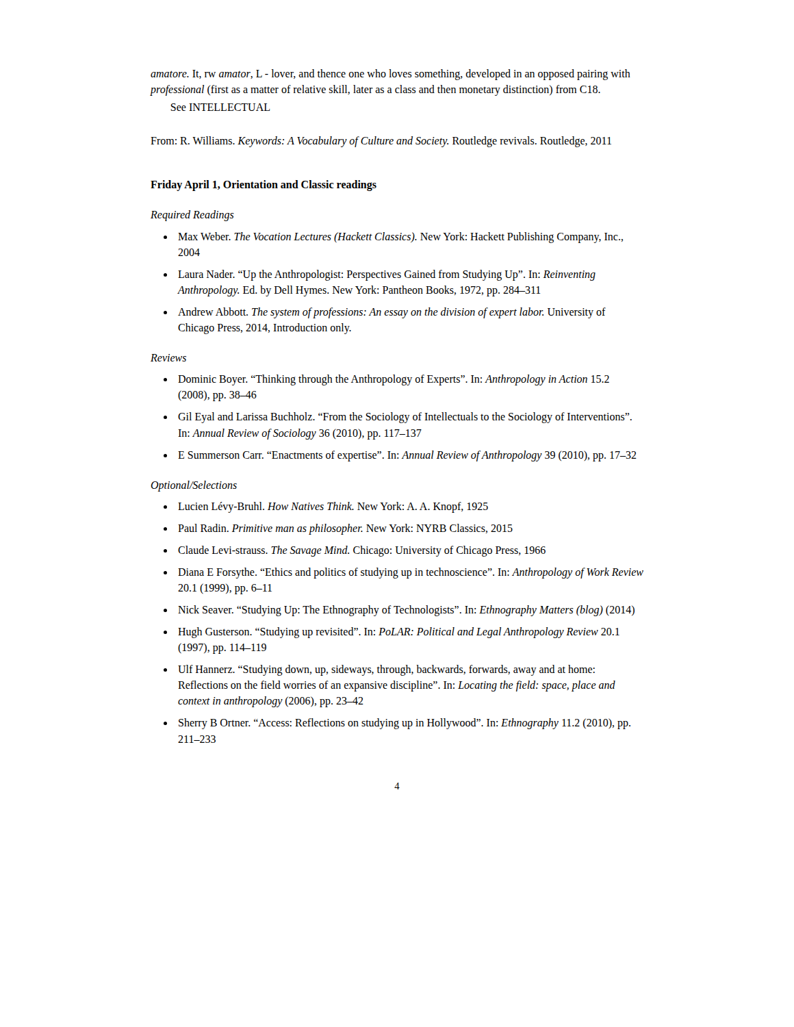amatore. It, rw amator, L - lover, and thence one who loves something, developed in an opposed pairing with professional (first as a matter of relative skill, later as a class and then monetary distinction) from C18. See INTELLECTUAL
From: R. Williams. Keywords: A Vocabulary of Culture and Society. Routledge revivals. Routledge, 2011
Friday April 1, Orientation and Classic readings
Required Readings
Max Weber. The Vocation Lectures (Hackett Classics). New York: Hackett Publishing Company, Inc., 2004
Laura Nader. “Up the Anthropologist: Perspectives Gained from Studying Up”. In: Reinventing Anthropology. Ed. by Dell Hymes. New York: Pantheon Books, 1972, pp. 284–311
Andrew Abbott. The system of professions: An essay on the division of expert labor. University of Chicago Press, 2014, Introduction only.
Reviews
Dominic Boyer. “Thinking through the Anthropology of Experts”. In: Anthropology in Action 15.2 (2008), pp. 38–46
Gil Eyal and Larissa Buchholz. “From the Sociology of Intellectuals to the Sociology of Interventions”. In: Annual Review of Sociology 36 (2010), pp. 117–137
E Summerson Carr. “Enactments of expertise”. In: Annual Review of Anthropology 39 (2010), pp. 17–32
Optional/Selections
Lucien Lévy-Bruhl. How Natives Think. New York: A. A. Knopf, 1925
Paul Radin. Primitive man as philosopher. New York: NYRB Classics, 2015
Claude Levi-strauss. The Savage Mind. Chicago: University of Chicago Press, 1966
Diana E Forsythe. “Ethics and politics of studying up in technoscience”. In: Anthropology of Work Review 20.1 (1999), pp. 6–11
Nick Seaver. “Studying Up: The Ethnography of Technologists”. In: Ethnography Matters (blog) (2014)
Hugh Gusterson. “Studying up revisited”. In: PoLAR: Political and Legal Anthropology Review 20.1 (1997), pp. 114–119
Ulf Hannerz. “Studying down, up, sideways, through, backwards, forwards, away and at home: Reflections on the field worries of an expansive discipline”. In: Locating the field: space, place and context in anthropology (2006), pp. 23–42
Sherry B Ortner. “Access: Reflections on studying up in Hollywood”. In: Ethnography 11.2 (2010), pp. 211–233
4